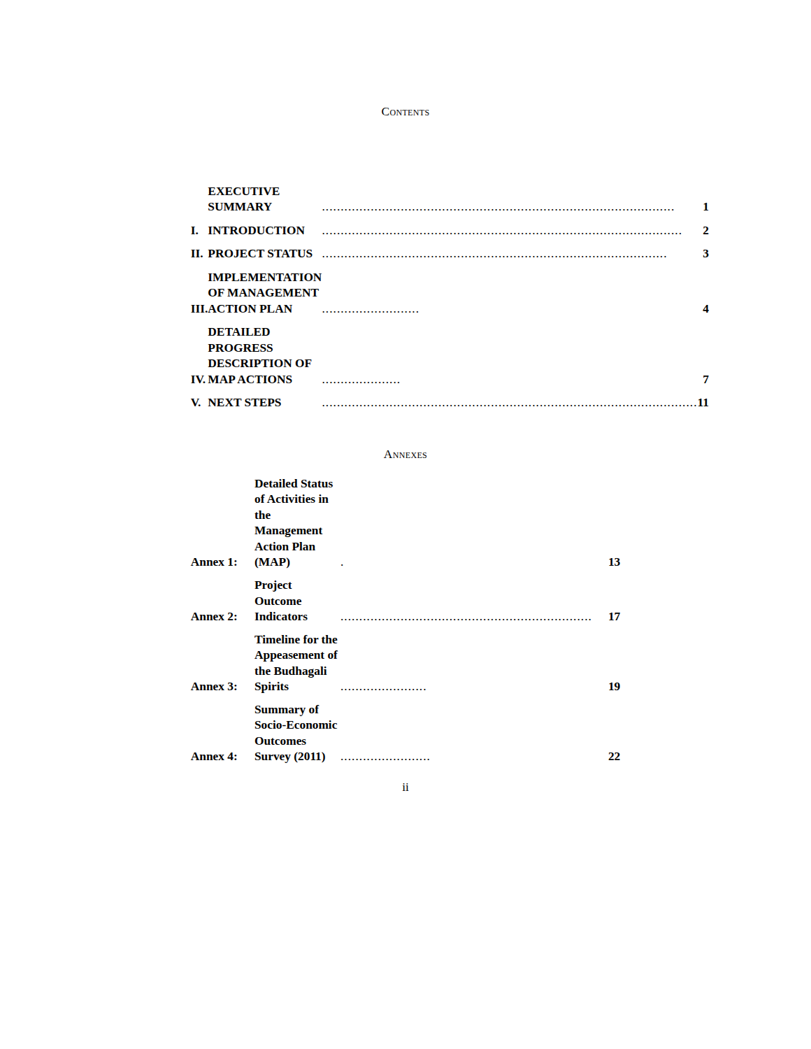Contents
| | EXECUTIVE SUMMARY | .............................................................................................. | 1 |
| I. | INTRODUCTION | ................................................................................................ | 2 |
| II. | PROJECT STATUS | ............................................................................................ | 3 |
| III. | IMPLEMENTATION OF MANAGEMENT ACTION PLAN | .......................... | 4 |
| IV. | DETAILED PROGRESS DESCRIPTION OF MAP ACTIONS | ..................... | 7 |
| V. | NEXT STEPS | .................................................................................................... | 11 |
Annexes
| Annex 1: | Detailed Status of Activities in the Management Action Plan (MAP) | . | 13 |
| Annex 2: | Project Outcome Indicators | ................................................................... | 17 |
| Annex 3: | Timeline for the Appeasement of the Budhagali Spirits | ....................... | 19 |
| Annex 4: | Summary of Socio-Economic Outcomes Survey (2011) | ........................ | 22 |
ii